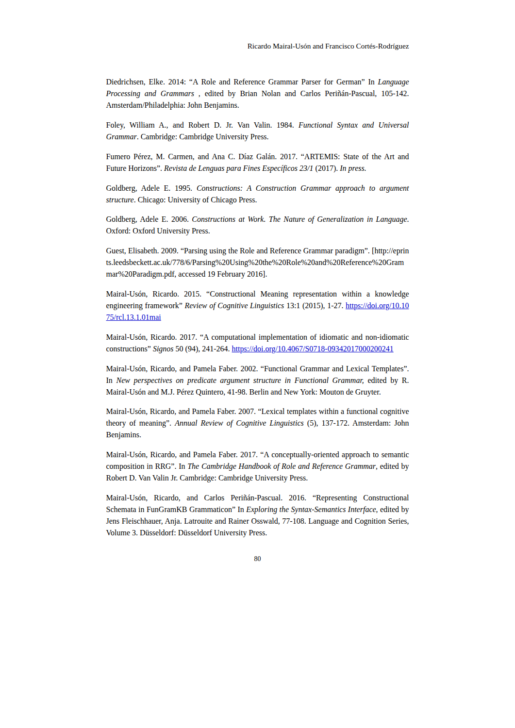Ricardo Mairal-Usón and Francisco Cortés-Rodríguez
Diedrichsen, Elke. 2014: “A Role and Reference Grammar Parser for German” In Language Processing and Grammars , edited by Brian Nolan and Carlos Periñán-Pascual, 105-142. Amsterdam/Philadelphia: John Benjamins.
Foley, William A., and Robert D. Jr. Van Valin. 1984. Functional Syntax and Universal Grammar. Cambridge: Cambridge University Press.
Fumero Pérez, M. Carmen, and Ana C. Díaz Galán. 2017. “ARTEMIS: State of the Art and Future Horizons”. Revista de Lenguas para Fines Específicos 23/1 (2017). In press.
Goldberg, Adele E. 1995. Constructions: A Construction Grammar approach to argument structure. Chicago: University of Chicago Press.
Goldberg, Adele E. 2006. Constructions at Work. The Nature of Generalization in Language. Oxford: Oxford University Press.
Guest, Elisabeth. 2009. “Parsing using the Role and Reference Grammar paradigm”. [http://eprints.leedsbeckett.ac.uk/778/6/Parsing%20Using%20the%20Role%20and%20Reference%20Grammar%20Paradigm.pdf, accessed 19 February 2016].
Mairal-Usón, Ricardo. 2015. “Constructional Meaning representation within a knowledge engineering framework” Review of Cognitive Linguistics 13:1 (2015), 1-27. https://doi.org/10.1075/rcl.13.1.01mai
Mairal-Usón, Ricardo. 2017. “A computational implementation of idiomatic and non-idiomatic constructions” Signos 50 (94), 241-264. https://doi.org/10.4067/S0718-09342017000200241
Mairal-Usón, Ricardo, and Pamela Faber. 2002. “Functional Grammar and Lexical Templates”. In New perspectives on predicate argument structure in Functional Grammar, edited by R. Mairal-Usón and M.J. Pérez Quintero, 41-98. Berlin and New York: Mouton de Gruyter.
Mairal-Usón, Ricardo, and Pamela Faber. 2007. “Lexical templates within a functional cognitive theory of meaning”. Annual Review of Cognitive Linguistics (5), 137-172. Amsterdam: John Benjamins.
Mairal-Usón, Ricardo, and Pamela Faber. 2017. “A conceptually-oriented approach to semantic composition in RRG”. In The Cambridge Handbook of Role and Reference Grammar, edited by Robert D. Van Valin Jr. Cambridge: Cambridge University Press.
Mairal-Usón, Ricardo, and Carlos Periñán-Pascual. 2016. “Representing Constructional Schemata in FunGramKB Grammaticon” In Exploring the Syntax-Semantics Interface, edited by Jens Fleischhauer, Anja. Latrouite and Rainer Osswald, 77-108. Language and Cognition Series, Volume 3. Düsseldorf: Düsseldorf University Press.
80